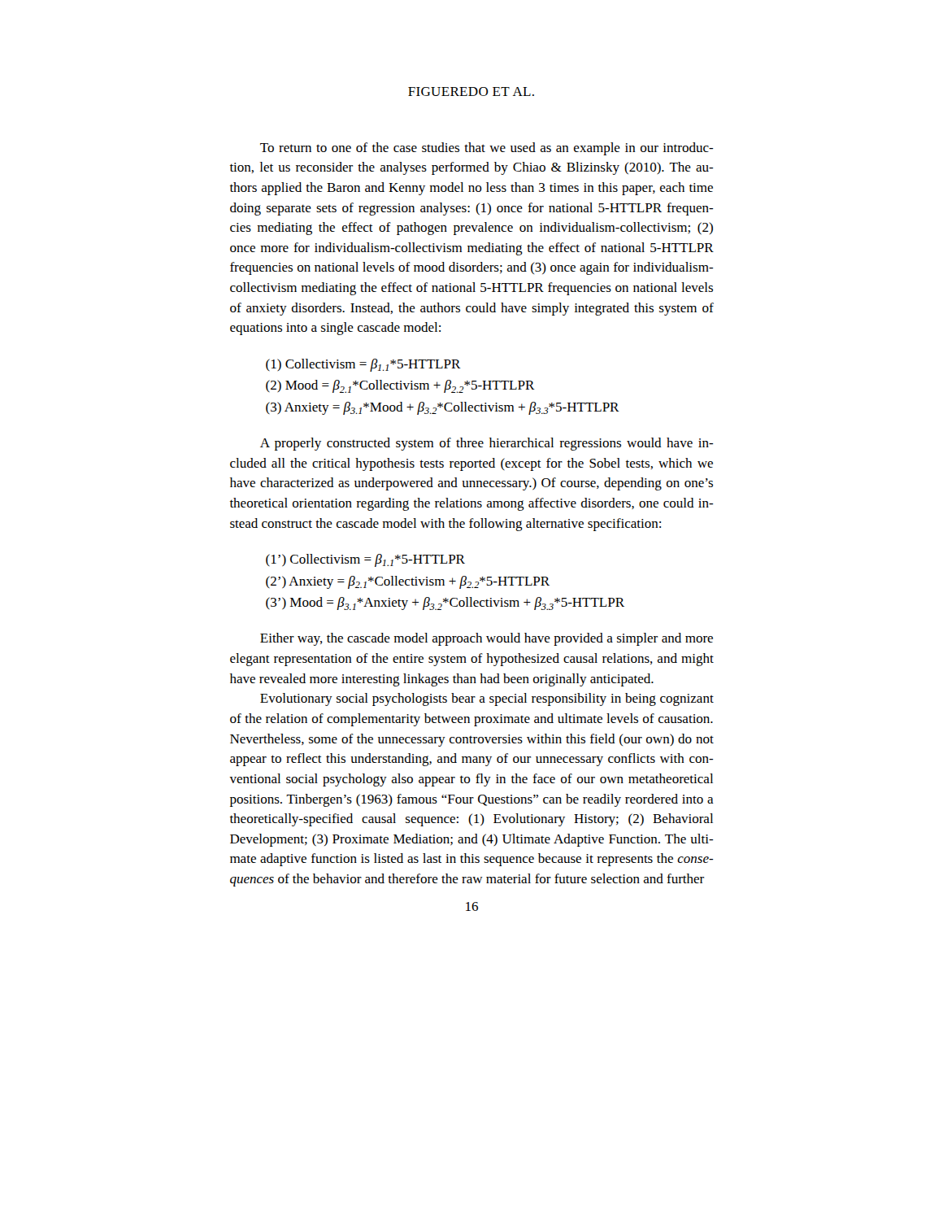FIGUEREDO ET AL.
To return to one of the case studies that we used as an example in our introduction, let us reconsider the analyses performed by Chiao & Blizinsky (2010). The authors applied the Baron and Kenny model no less than 3 times in this paper, each time doing separate sets of regression analyses: (1) once for national 5-HTTLPR frequencies mediating the effect of pathogen prevalence on individualism-collectivism; (2) once more for individualism-collectivism mediating the effect of national 5-HTTLPR frequencies on national levels of mood disorders; and (3) once again for individualism-collectivism mediating the effect of national 5-HTTLPR frequencies on national levels of anxiety disorders. Instead, the authors could have simply integrated this system of equations into a single cascade model:
(1) Collectivism = β1.1*5-HTTLPR
(2) Mood = β2.1*Collectivism + β2.2*5-HTTLPR
(3) Anxiety = β3.1*Mood + β3.2*Collectivism + β3.3*5-HTTLPR
A properly constructed system of three hierarchical regressions would have included all the critical hypothesis tests reported (except for the Sobel tests, which we have characterized as underpowered and unnecessary.) Of course, depending on one’s theoretical orientation regarding the relations among affective disorders, one could instead construct the cascade model with the following alternative specification:
(1’) Collectivism = β1.1*5-HTTLPR
(2’) Anxiety = β2.1*Collectivism + β2.2*5-HTTLPR
(3’) Mood = β3.1*Anxiety + β3.2*Collectivism + β3.3*5-HTTLPR
Either way, the cascade model approach would have provided a simpler and more elegant representation of the entire system of hypothesized causal relations, and might have revealed more interesting linkages than had been originally anticipated.
Evolutionary social psychologists bear a special responsibility in being cognizant of the relation of complementarity between proximate and ultimate levels of causation. Nevertheless, some of the unnecessary controversies within this field (our own) do not appear to reflect this understanding, and many of our unnecessary conflicts with conventional social psychology also appear to fly in the face of our own metatheoretical positions. Tinbergen’s (1963) famous “Four Questions” can be readily reordered into a theoretically-specified causal sequence: (1) Evolutionary History; (2) Behavioral Development; (3) Proximate Mediation; and (4) Ultimate Adaptive Function. The ultimate adaptive function is listed as last in this sequence because it represents the consequences of the behavior and therefore the raw material for future selection and further
16